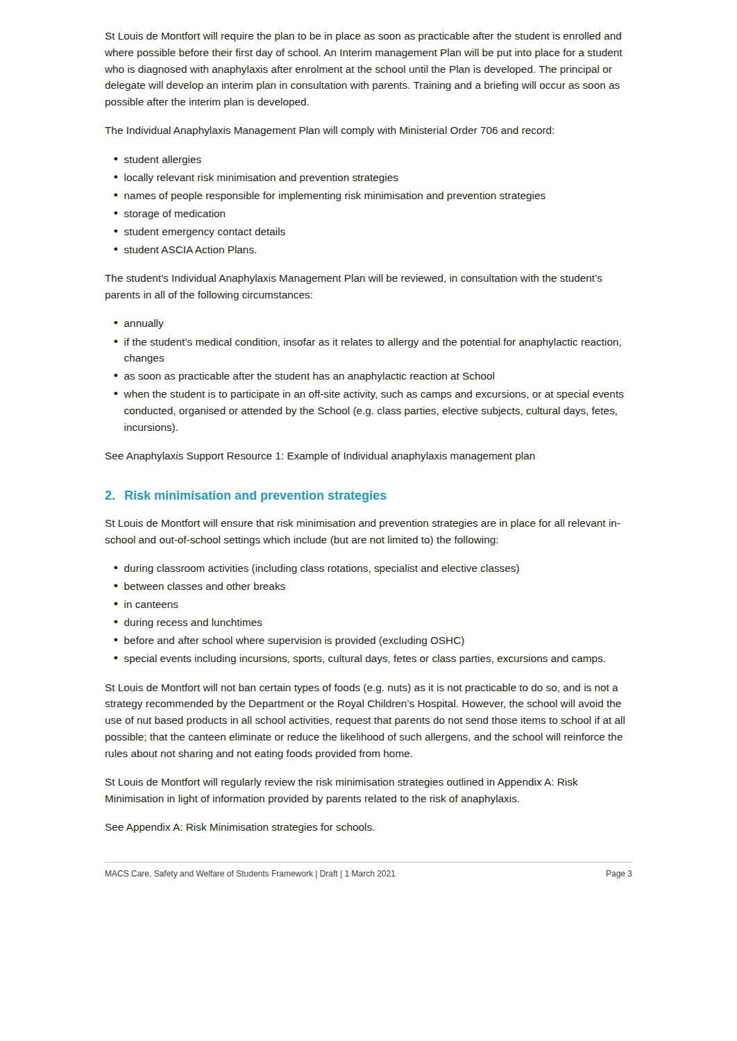St Louis de Montfort will require the plan to be in place as soon as practicable after the student is enrolled and where possible before their first day of school. An Interim management Plan will be put into place for a student who is diagnosed with anaphylaxis after enrolment at the school until the Plan is developed. The principal or delegate will develop an interim plan in consultation with parents. Training and a briefing will occur as soon as possible after the interim plan is developed.
The Individual Anaphylaxis Management Plan will comply with Ministerial Order 706 and record:
student allergies
locally relevant risk minimisation and prevention strategies
names of people responsible for implementing risk minimisation and prevention strategies
storage of medication
student emergency contact details
student ASCIA Action Plans.
The student’s Individual Anaphylaxis Management Plan will be reviewed, in consultation with the student’s parents in all of the following circumstances:
annually
if the student’s medical condition, insofar as it relates to allergy and the potential for anaphylactic reaction, changes
as soon as practicable after the student has an anaphylactic reaction at School
when the student is to participate in an off-site activity, such as camps and excursions, or at special events conducted, organised or attended by the School (e.g. class parties, elective subjects, cultural days, fetes, incursions).
See Anaphylaxis Support Resource 1: Example of Individual anaphylaxis management plan
2. Risk minimisation and prevention strategies
St Louis de Montfort will ensure that risk minimisation and prevention strategies are in place for all relevant in-school and out-of-school settings which include (but are not limited to) the following:
during classroom activities (including class rotations, specialist and elective classes)
between classes and other breaks
in canteens
during recess and lunchtimes
before and after school where supervision is provided (excluding OSHC)
special events including incursions, sports, cultural days, fetes or class parties, excursions and camps.
St Louis de Montfort will not ban certain types of foods (e.g. nuts) as it is not practicable to do so, and is not a strategy recommended by the Department or the Royal Children’s Hospital. However, the school will avoid the use of nut based products in all school activities, request that parents do not send those items to school if at all possible; that the canteen eliminate or reduce the likelihood of such allergens, and the school will reinforce the rules about not sharing and not eating foods provided from home.
St Louis de Montfort will regularly review the risk minimisation strategies outlined in Appendix A: Risk Minimisation in light of information provided by parents related to the risk of anaphylaxis.
See Appendix A: Risk Minimisation strategies for schools.
MACS Care, Safety and Welfare of Students Framework | Draft | 1 March 2021
Page 3